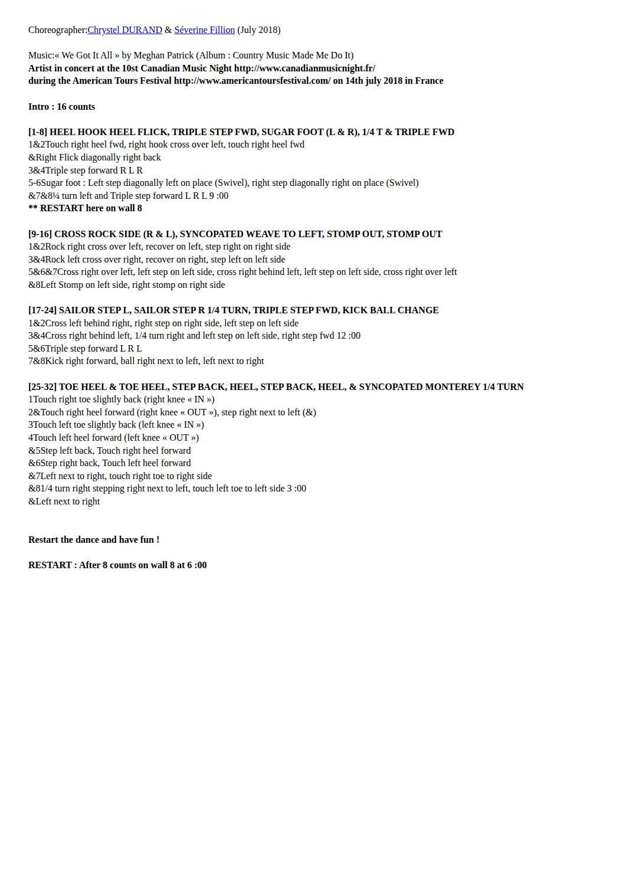Choreographer:Chrystel DURAND & Séverine Fillion (July 2018)
Music:« We Got It All » by Meghan Patrick (Album : Country Music Made Me Do It)
Artist in concert at the 10st Canadian Music Night http://www.canadianmusicnight.fr/
during the American Tours Festival http://www.americantoursfestival.com/ on 14th july 2018 in France
Intro : 16 counts
[1-8] HEEL HOOK HEEL FLICK, TRIPLE STEP FWD, SUGAR FOOT (L & R), 1/4 T & TRIPLE FWD
1&2Touch right heel fwd, right hook cross over left, touch right heel fwd
&Right Flick diagonally right back
3&4Triple step forward R L R
5-6Sugar foot : Left step diagonally left on place (Swivel), right step diagonally right on place (Swivel)
&7&8¼ turn left and Triple step forward L R L 9 :00
** RESTART here on wall 8
[9-16] CROSS ROCK SIDE (R & L), SYNCOPATED WEAVE TO LEFT, STOMP OUT, STOMP OUT
1&2Rock right cross over left, recover on left, step right on right side
3&4Rock left cross over right, recover on right, step left on left side
5&6&7Cross right over left, left step on left side, cross right behind left, left step on left side, cross right over left
&8Left Stomp on left side, right stomp on right side
[17-24] SAILOR STEP L, SAILOR STEP R 1/4 TURN, TRIPLE STEP FWD, KICK BALL CHANGE
1&2Cross left behind right, right step on right side, left step on left side
3&4Cross right behind left, 1/4 turn right and left step on left side, right step fwd 12 :00
5&6Triple step forward L R L
7&8Kick right forward, ball right next to left, left next to right
[25-32] TOE HEEL & TOE HEEL, STEP BACK, HEEL, STEP BACK, HEEL, & SYNCOPATED MONTEREY 1/4 TURN
1Touch right toe slightly back (right knee « IN »)
2&Touch right heel forward (right knee « OUT »), step right next to left (&)
3Touch left toe slightly back (left knee « IN »)
4Touch left heel forward (left knee « OUT »)
&5Step left back, Touch right heel forward
&6Step right back, Touch left heel forward
&7Left next to right, touch right toe to right side
&81/4 turn right stepping right next to left, touch left toe to left side 3 :00
&Left next to right
Restart the dance and have fun !
RESTART : After 8 counts on wall 8 at 6 :00